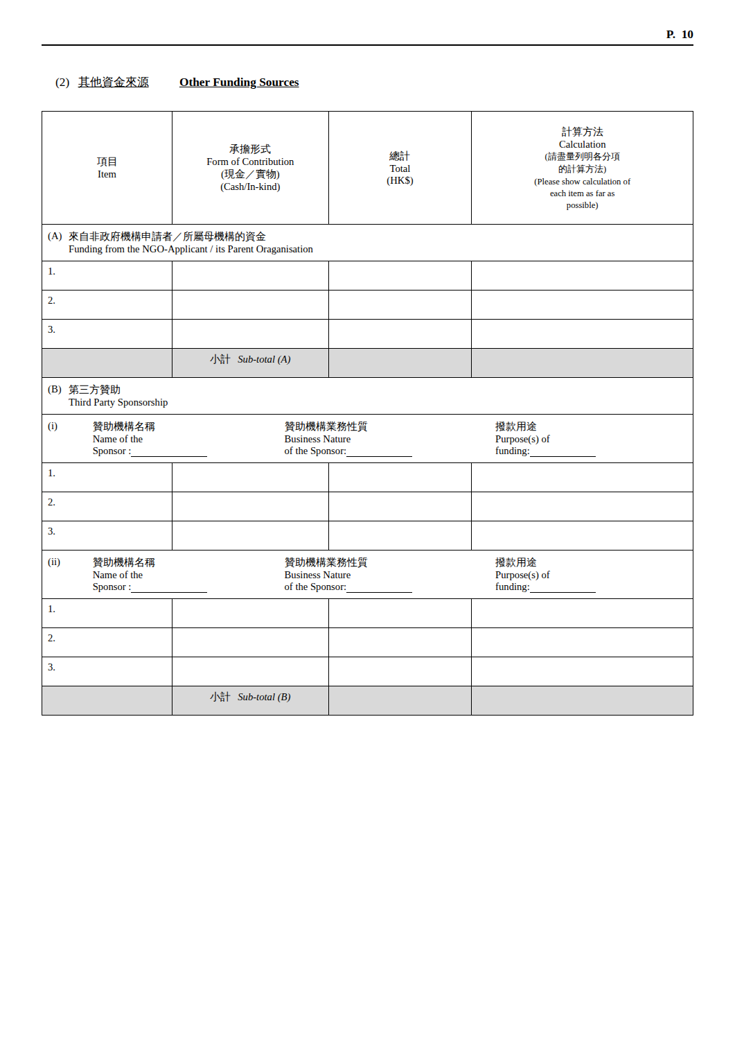P. 10
(2) 其他資金來源 Other Funding Sources
| 項目 Item | 承擔形式 Form of Contribution (現金／實物) (Cash/In-kind) | 總計 Total (HK$) | 計算方法 Calculation (請盡量列明各分項 的計算方法) (Please show calculation of each item as far as possible) |
| --- | --- | --- | --- |
| (A) 來自非政府機構申請者／所屬母機構的資金 Funding from the NGO-Applicant / its Parent Oraganisation |
| 1. | | | |
| 2. | | | |
| 3. | | | |
| | 小計 Sub-total (A) | | |
| (B) 第三方贊助 Third Party Sponsorship |
| (i) 贊助機構名稱 Name of the Sponsor : 贊助機構業務性質 Business Nature of the Sponsor: 撥款用途 Purpose(s) of funding: |
| 1. | | | |
| 2. | | | |
| 3. | | | |
| (ii) 贊助機構名稱 Name of the Sponsor : 贊助機構業務性質 Business Nature of the Sponsor: 撥款用途 Purpose(s) of funding: |
| 1. | | | |
| 2. | | | |
| 3. | | | |
| | 小計 Sub-total (B) | | |